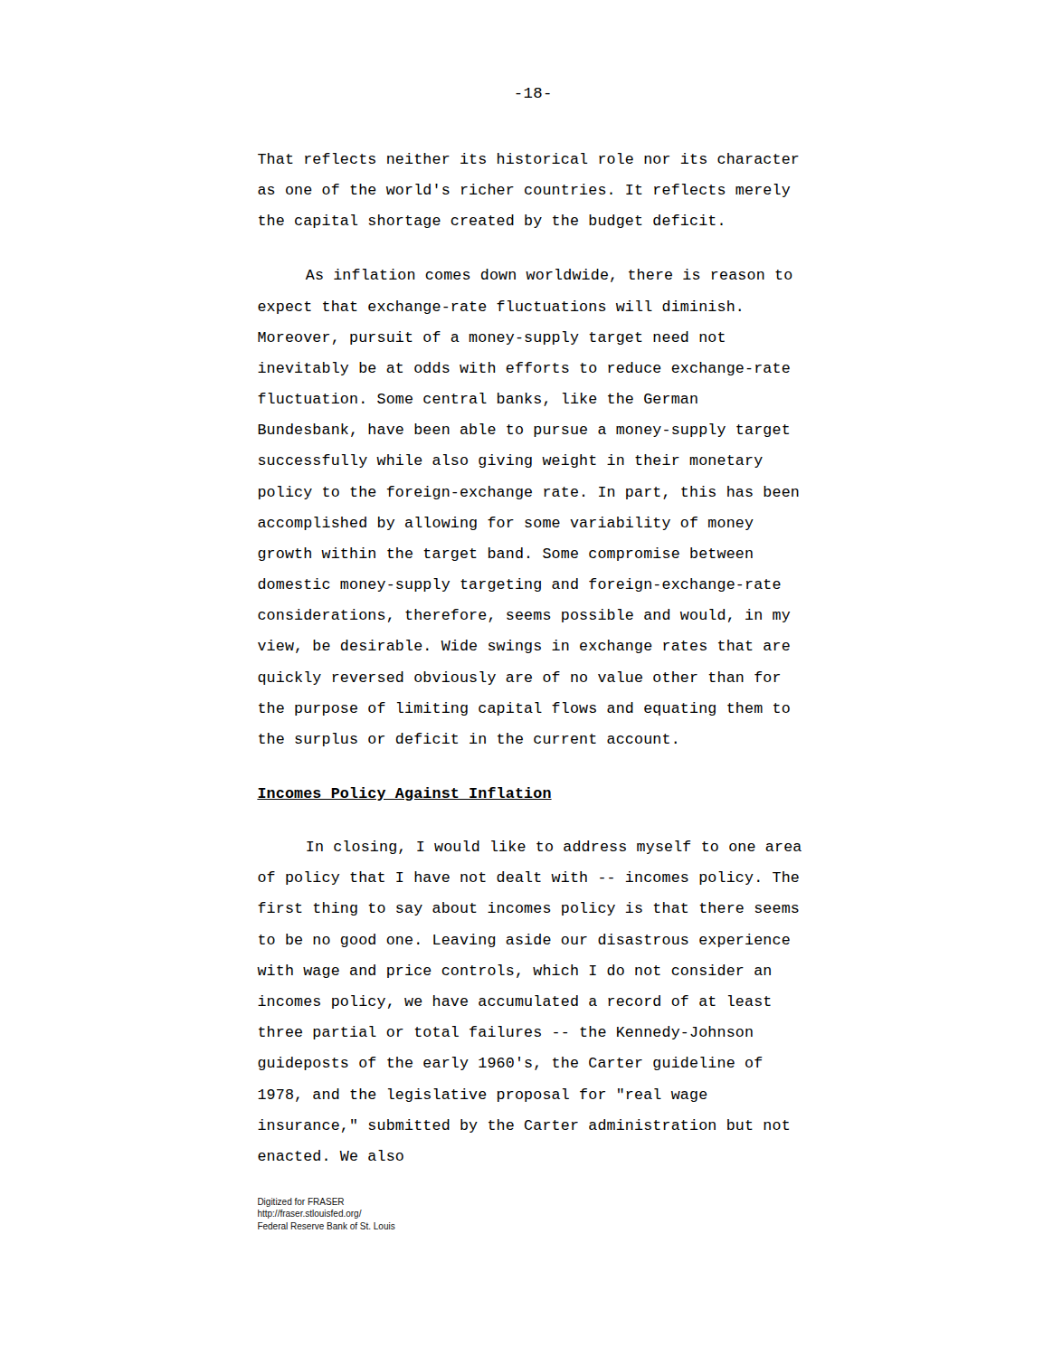-18-
That reflects neither its historical role nor its character as one of the world's richer countries. It reflects merely the capital shortage created by the budget deficit.
As inflation comes down worldwide, there is reason to expect that exchange-rate fluctuations will diminish. Moreover, pursuit of a money-supply target need not inevitably be at odds with efforts to reduce exchange-rate fluctuation. Some central banks, like the German Bundesbank, have been able to pursue a money-supply target successfully while also giving weight in their monetary policy to the foreign-exchange rate. In part, this has been accomplished by allowing for some variability of money growth within the target band. Some compromise between domestic money-supply targeting and foreign-exchange-rate considerations, therefore, seems possible and would, in my view, be desirable. Wide swings in exchange rates that are quickly reversed obviously are of no value other than for the purpose of limiting capital flows and equating them to the surplus or deficit in the current account.
Incomes Policy Against Inflation
In closing, I would like to address myself to one area of policy that I have not dealt with -- incomes policy. The first thing to say about incomes policy is that there seems to be no good one. Leaving aside our disastrous experience with wage and price controls, which I do not consider an incomes policy, we have accumulated a record of at least three partial or total failures -- the Kennedy-Johnson guideposts of the early 1960's, the Carter guideline of 1978, and the legislative proposal for "real wage insurance," submitted by the Carter administration but not enacted. We also
Digitized for FRASER
http://fraser.stlouisfed.org/
Federal Reserve Bank of St. Louis